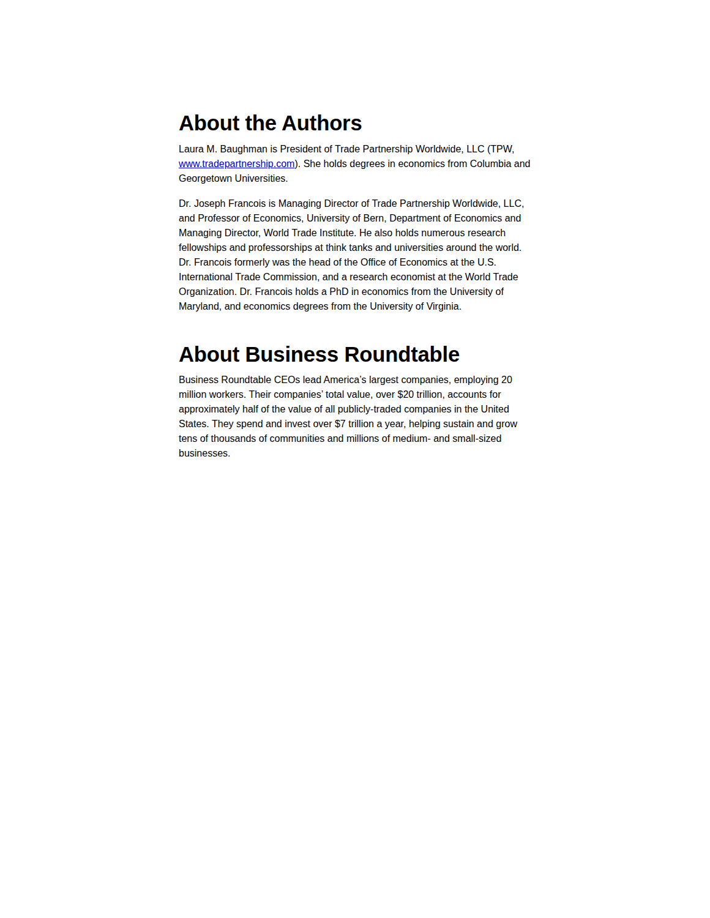About the Authors
Laura M. Baughman is President of Trade Partnership Worldwide, LLC (TPW, www.tradepartnership.com). She holds degrees in economics from Columbia and Georgetown Universities.
Dr. Joseph Francois is Managing Director of Trade Partnership Worldwide, LLC, and Professor of Economics, University of Bern, Department of Economics and Managing Director, World Trade Institute. He also holds numerous research fellowships and professorships at think tanks and universities around the world. Dr. Francois formerly was the head of the Office of Economics at the U.S. International Trade Commission, and a research economist at the World Trade Organization. Dr. Francois holds a PhD in economics from the University of Maryland, and economics degrees from the University of Virginia.
About Business Roundtable
Business Roundtable CEOs lead America’s largest companies, employing 20 million workers. Their companies’ total value, over $20 trillion, accounts for approximately half of the value of all publicly-traded companies in the United States. They spend and invest over $7 trillion a year, helping sustain and grow tens of thousands of communities and millions of medium- and small-sized businesses.